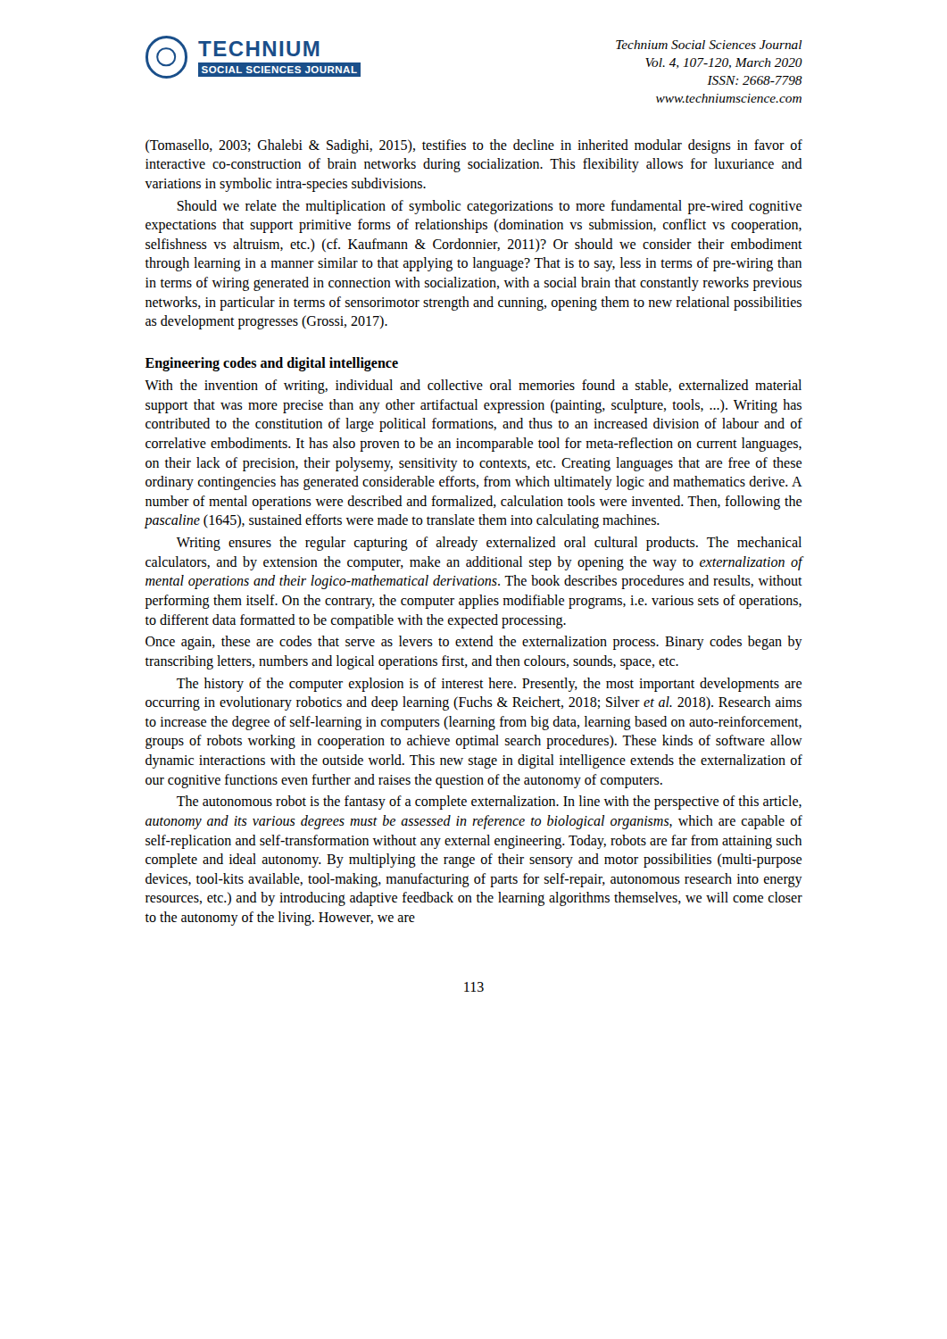TECHNIUM SOCIAL SCIENCES JOURNAL
Technium Social Sciences Journal
Vol. 4, 107-120, March 2020
ISSN: 2668-7798
www.techniumscience.com
(Tomasello, 2003; Ghalebi & Sadighi, 2015), testifies to the decline in inherited modular designs in favor of interactive co-construction of brain networks during socialization. This flexibility allows for luxuriance and variations in symbolic intra-species subdivisions.
Should we relate the multiplication of symbolic categorizations to more fundamental pre-wired cognitive expectations that support primitive forms of relationships (domination vs submission, conflict vs cooperation, selfishness vs altruism, etc.) (cf. Kaufmann & Cordonnier, 2011)? Or should we consider their embodiment through learning in a manner similar to that applying to language? That is to say, less in terms of pre-wiring than in terms of wiring generated in connection with socialization, with a social brain that constantly reworks previous networks, in particular in terms of sensorimotor strength and cunning, opening them to new relational possibilities as development progresses (Grossi, 2017).
Engineering codes and digital intelligence
With the invention of writing, individual and collective oral memories found a stable, externalized material support that was more precise than any other artifactual expression (painting, sculpture, tools, ...). Writing has contributed to the constitution of large political formations, and thus to an increased division of labour and of correlative embodiments. It has also proven to be an incomparable tool for meta-reflection on current languages, on their lack of precision, their polysemy, sensitivity to contexts, etc. Creating languages that are free of these ordinary contingencies has generated considerable efforts, from which ultimately logic and mathematics derive. A number of mental operations were described and formalized, calculation tools were invented. Then, following the pascaline (1645), sustained efforts were made to translate them into calculating machines.
Writing ensures the regular capturing of already externalized oral cultural products. The mechanical calculators, and by extension the computer, make an additional step by opening the way to externalization of mental operations and their logico-mathematical derivations. The book describes procedures and results, without performing them itself. On the contrary, the computer applies modifiable programs, i.e. various sets of operations, to different data formatted to be compatible with the expected processing.
Once again, these are codes that serve as levers to extend the externalization process. Binary codes began by transcribing letters, numbers and logical operations first, and then colours, sounds, space, etc.
The history of the computer explosion is of interest here. Presently, the most important developments are occurring in evolutionary robotics and deep learning (Fuchs & Reichert, 2018; Silver et al. 2018). Research aims to increase the degree of self-learning in computers (learning from big data, learning based on auto-reinforcement, groups of robots working in cooperation to achieve optimal search procedures). These kinds of software allow dynamic interactions with the outside world. This new stage in digital intelligence extends the externalization of our cognitive functions even further and raises the question of the autonomy of computers.
The autonomous robot is the fantasy of a complete externalization. In line with the perspective of this article, autonomy and its various degrees must be assessed in reference to biological organisms, which are capable of self-replication and self-transformation without any external engineering. Today, robots are far from attaining such complete and ideal autonomy. By multiplying the range of their sensory and motor possibilities (multi-purpose devices, tool-kits available, tool-making, manufacturing of parts for self-repair, autonomous research into energy resources, etc.) and by introducing adaptive feedback on the learning algorithms themselves, we will come closer to the autonomy of the living. However, we are
113